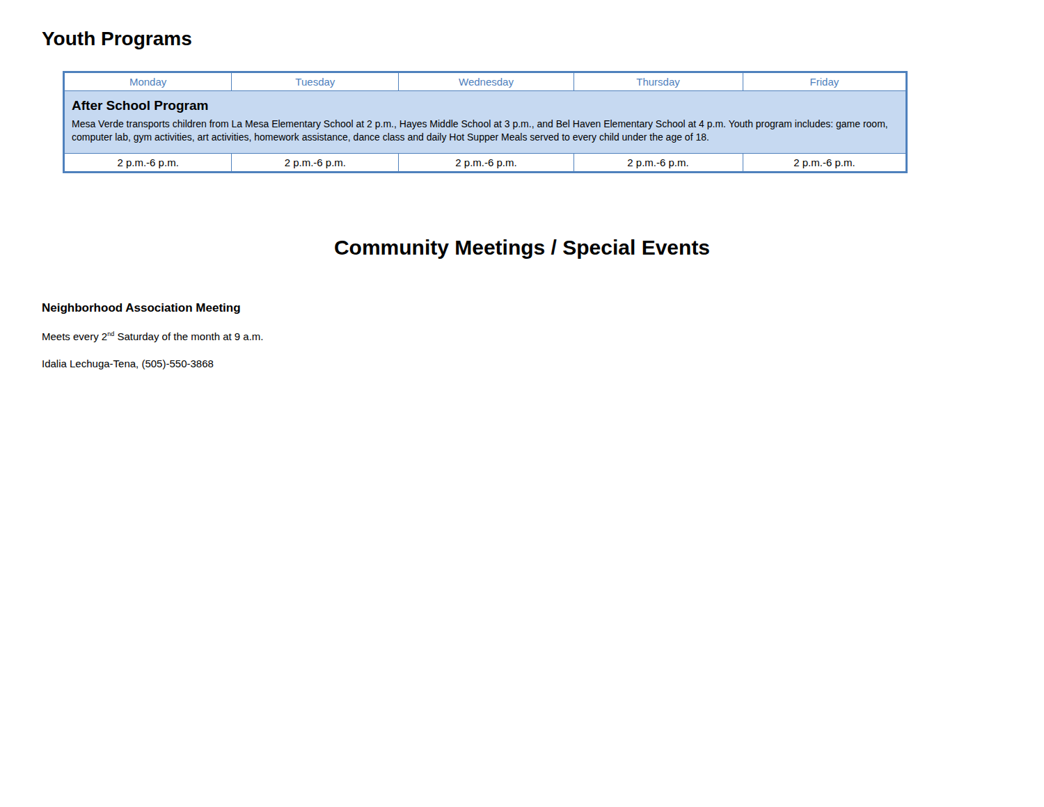Youth Programs
| Monday | Tuesday | Wednesday | Thursday | Friday |
| --- | --- | --- | --- | --- |
| After School Program Mesa Verde transports children from La Mesa Elementary School at 2 p.m., Hayes Middle School at 3 p.m., and Bel Haven Elementary School at 4 p.m. Youth program includes: game room, computer lab, gym activities, art activities, homework assistance, dance class and daily Hot Supper Meals served to every child under the age of 18. |
| 2 p.m.-6 p.m. | 2 p.m.-6 p.m. | 2 p.m.-6 p.m. | 2 p.m.-6 p.m. | 2 p.m.-6 p.m. |
Community Meetings / Special Events
Neighborhood Association Meeting
Meets every 2nd Saturday of the month at 9 a.m.
Idalia Lechuga-Tena, (505)-550-3868